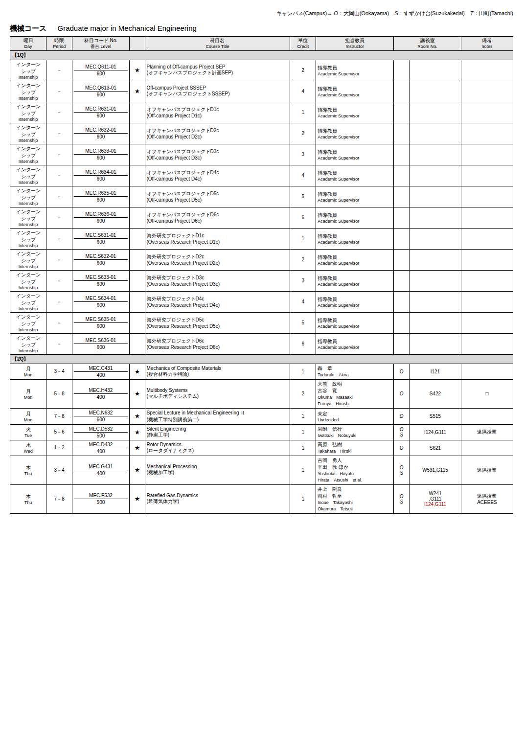キャンパス(Campus)→ O：大岡山(Ookayama)　S：すずかけ台(Suzukakedai)　T：田町(Tamachi)
機械コースGraduate major in Mechanical Engineering
| 曜日 Day | 時限 Period | 科目コード No. 番台 Level | | 科目名 Course Title | 単位 Credit | 担当教員 Instructor | 講義室 Room No. | 備考 notes |
| --- | --- | --- | --- | --- | --- | --- | --- | --- |
| 【1Q】 |
| インターン シップ Internship | － | MEC.Q611-01 600 | ★ | Planning of Off-campus Project SEP (オフキャンパスプロジェクト計画SEP) | 2 | 指導教員 Academic Supervisor | | | |
| インターン シップ Internship | － | MEC.Q613-01 600 | ★ | Off-campus Project SSSEP (オフキャンパスプロジェクトSSSEP) | 4 | 指導教員 Academic Supervisor | | | |
| インターン シップ Internship | － | MEC.R631-01 600 | | オフキャンパスプロジェクトD1c (Off-campus Project D1c) | 1 | 指導教員 Academic Supervisor | | | |
| インターン シップ Internship | － | MEC.R632-01 600 | | オフキャンパスプロジェクトD2c (Off-campus Project D2c) | 2 | 指導教員 Academic Supervisor | | | |
| インターン シップ Internship | － | MEC.R633-01 600 | | オフキャンパスプロジェクトD3c (Off-campus Project D3c) | 3 | 指導教員 Academic Supervisor | | | |
| インターン シップ Internship | － | MEC.R634-01 600 | | オフキャンパスプロジェクトD4c (Off-campus Project D4c) | 4 | 指導教員 Academic Supervisor | | | |
| インターン シップ Internship | － | MEC.R635-01 600 | | オフキャンパスプロジェクトD5c (Off-campus Project D5c) | 5 | 指導教員 Academic Supervisor | | | |
| インターン シップ Internship | － | MEC.R636-01 600 | | オフキャンパスプロジェクトD6c (Off-campus Project D6c) | 6 | 指導教員 Academic Supervisor | | | |
| インターン シップ Internship | － | MEC.S631-01 600 | | 海外研究プロジェクトD1c (Overseas Research Project D1c) | 1 | 指導教員 Academic Supervisor | | | |
| インターン シップ Internship | － | MEC.S632-01 600 | | 海外研究プロジェクトD2c (Overseas Research Project D2c) | 2 | 指導教員 Academic Supervisor | | | |
| インターン シップ Internship | － | MEC.S633-01 600 | | 海外研究プロジェクトD3c (Overseas Research Project D3c) | 3 | 指導教員 Academic Supervisor | | | |
| インターン シップ Internship | － | MEC.S634-01 600 | | 海外研究プロジェクトD4c (Overseas Research Project D4c) | 4 | 指導教員 Academic Supervisor | | | |
| インターン シップ Internship | － | MEC.S635-01 600 | | 海外研究プロジェクトD5c (Overseas Research Project D5c) | 5 | 指導教員 Academic Supervisor | | | |
| インターン シップ Internship | － | MEC.S636-01 600 | | 海外研究プロジェクトD6c (Overseas Research Project D6c) | 6 | 指導教員 Academic Supervisor | | | |
| 【2Q】 |
| 月 Mon | 3－4 | MEC.C431 400 | ★ | Mechanics of Composite Materials (複合材料力学特論) | 1 | 轟 章 Todoroki Akira | O | I121 | |
| 月 Mon | 5－8 | MEC.H432 400 | ★ | Multibody Systems (マルチボディシステム) | 2 | 大熊 政明 古谷 寛 Okuma Masaaki Furuya Hiroshi | O | S422 | □ |
| 月 Mon | 7－8 | MEC.N632 600 | ★ | Special Lecture in Mechanical Engineering Ⅱ (機械工学特別講義第二) | 1 | 未定 Undecided | O | S515 | |
| 火 Tue | 5－6 | MEC.D532 500 | ★ | Silent Engineering (静粛工学) | 1 | 岩附 信行 Iwatsuki Nobuyuki | O S | I124,G111 | 遠隔授業 |
| 水 Wed | 1－2 | MEC.D432 400 | ★ | Rotor Dynamics (ロータダイナミクス) | 1 | 高原 弘樹 Takahara Hiroki | O | S621 | |
| 木 Thu | 3－4 | MEC.G431 400 | ★ | Mechanical Processing (機械加工学) | 1 | 吉岡 勇人 平田 敦 ほか Yoshioka Hayato Hirata Atsushi et al. | O S | W531,G115 | 遠隔授業 |
| 木 Thu | 7－8 | MEC.F532 500 | ★ | Rarefied Gas Dynamics (希薄気体力学) | 1 | 井上 剛良 岡村 哲至 Inoue Takayoshi Okamura Tetsuji | O S | W241 ,G111 I124,G111 | 遠隔授業 ACEEES |